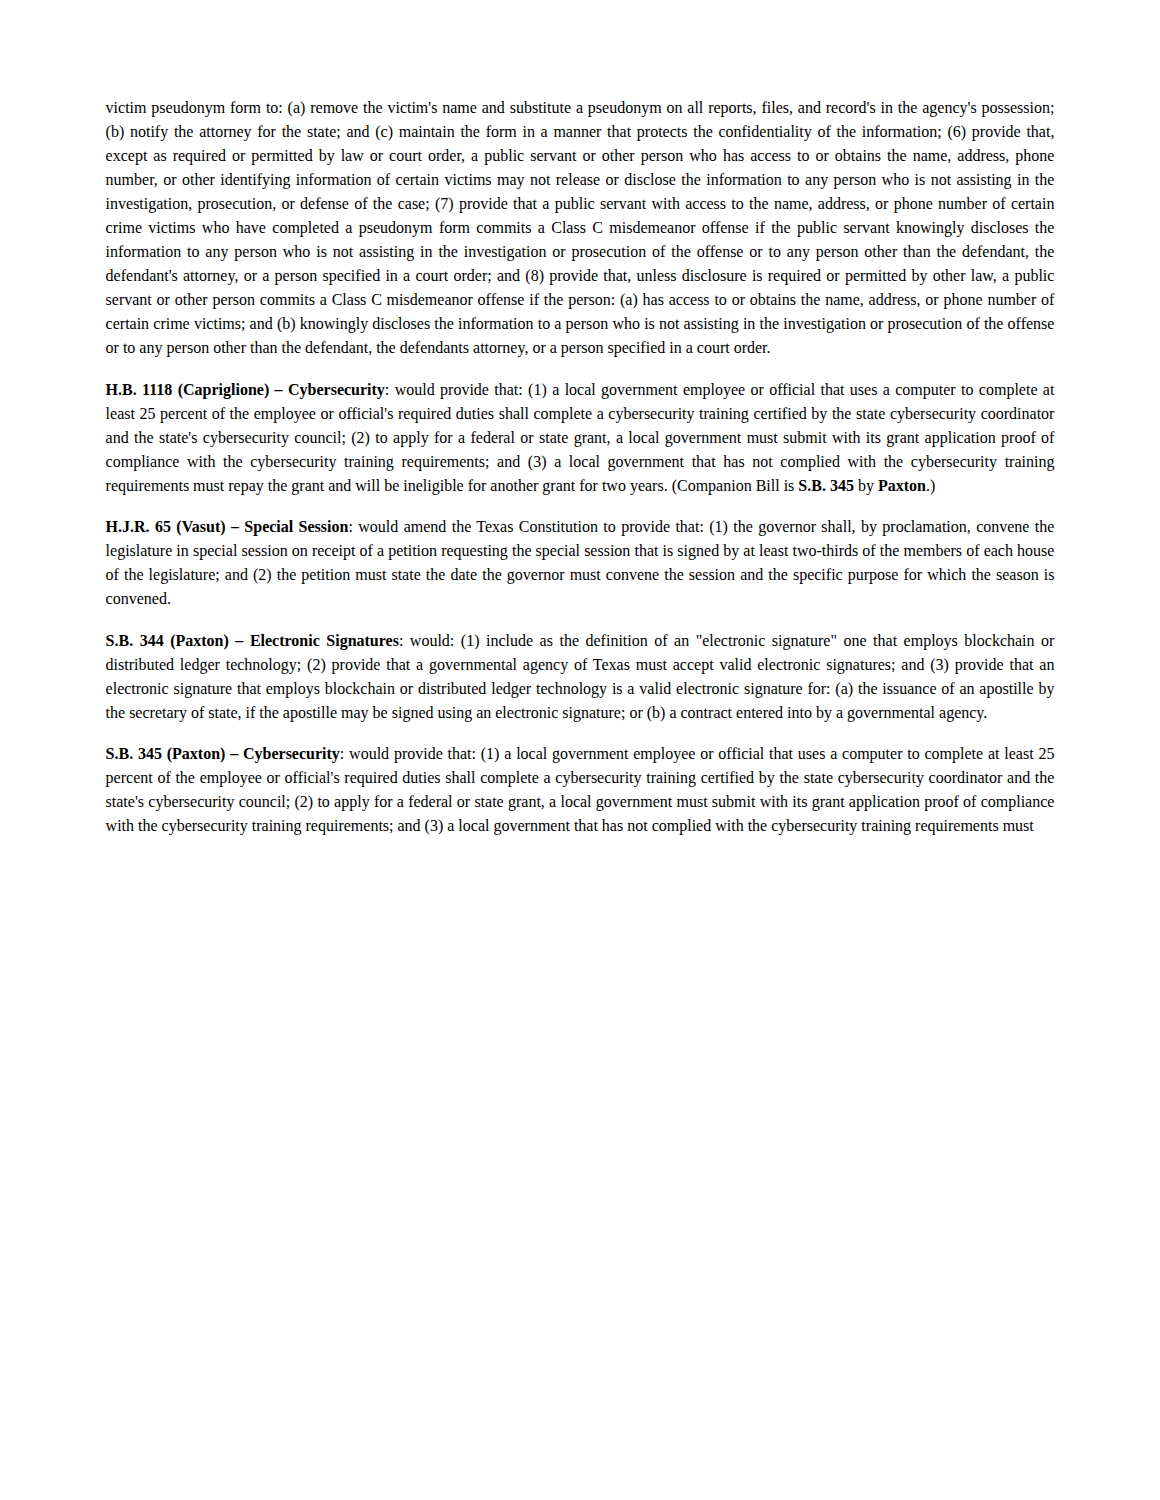victim pseudonym form to: (a) remove the victim's name and substitute a pseudonym on all reports, files, and record's in the agency's possession; (b) notify the attorney for the state; and (c) maintain the form in a manner that protects the confidentiality of the information; (6) provide that, except as required or permitted by law or court order, a public servant or other person who has access to or obtains the name, address, phone number, or other identifying information of certain victims may not release or disclose the information to any person who is not assisting in the investigation, prosecution, or defense of the case; (7) provide that a public servant with access to the name, address, or phone number of certain crime victims who have completed a pseudonym form commits a Class C misdemeanor offense if the public servant knowingly discloses the information to any person who is not assisting in the investigation or prosecution of the offense or to any person other than the defendant, the defendant's attorney, or a person specified in a court order; and (8) provide that, unless disclosure is required or permitted by other law, a public servant or other person commits a Class C misdemeanor offense if the person: (a) has access to or obtains the name, address, or phone number of certain crime victims; and (b) knowingly discloses the information to a person who is not assisting in the investigation or prosecution of the offense or to any person other than the defendant, the defendants attorney, or a person specified in a court order.
H.B. 1118 (Capriglione) – Cybersecurity: would provide that: (1) a local government employee or official that uses a computer to complete at least 25 percent of the employee or official's required duties shall complete a cybersecurity training certified by the state cybersecurity coordinator and the state's cybersecurity council; (2) to apply for a federal or state grant, a local government must submit with its grant application proof of compliance with the cybersecurity training requirements; and (3) a local government that has not complied with the cybersecurity training requirements must repay the grant and will be ineligible for another grant for two years. (Companion Bill is S.B. 345 by Paxton.)
H.J.R. 65 (Vasut) – Special Session: would amend the Texas Constitution to provide that: (1) the governor shall, by proclamation, convene the legislature in special session on receipt of a petition requesting the special session that is signed by at least two-thirds of the members of each house of the legislature; and (2) the petition must state the date the governor must convene the session and the specific purpose for which the season is convened.
S.B. 344 (Paxton) – Electronic Signatures: would: (1) include as the definition of an "electronic signature" one that employs blockchain or distributed ledger technology; (2) provide that a governmental agency of Texas must accept valid electronic signatures; and (3) provide that an electronic signature that employs blockchain or distributed ledger technology is a valid electronic signature for: (a) the issuance of an apostille by the secretary of state, if the apostille may be signed using an electronic signature; or (b) a contract entered into by a governmental agency.
S.B. 345 (Paxton) – Cybersecurity: would provide that: (1) a local government employee or official that uses a computer to complete at least 25 percent of the employee or official's required duties shall complete a cybersecurity training certified by the state cybersecurity coordinator and the state's cybersecurity council; (2) to apply for a federal or state grant, a local government must submit with its grant application proof of compliance with the cybersecurity training requirements; and (3) a local government that has not complied with the cybersecurity training requirements must